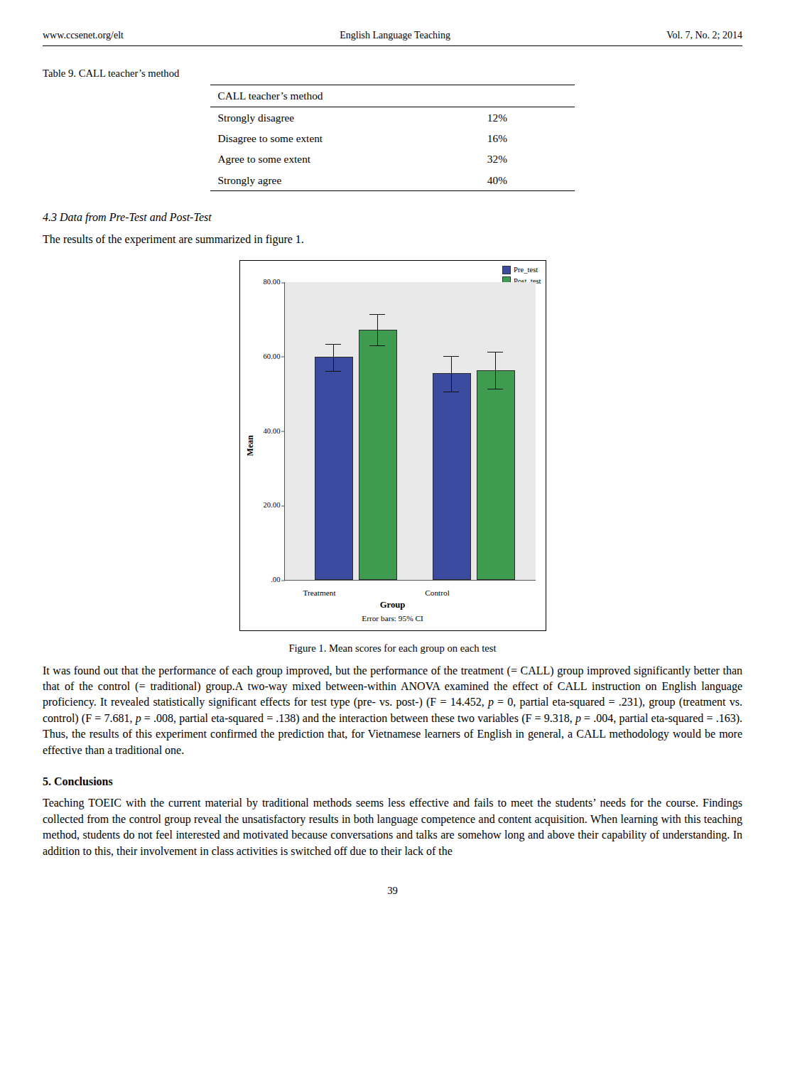www.ccsenet.org/elt English Language Teaching Vol. 7, No. 2; 2014
Table 9. CALL teacher’s method
| CALL teacher’s method |
| --- |
| Strongly disagree | 12% |
| Disagree to some extent | 16% |
| Agree to some extent | 32% |
| Strongly agree | 40% |
4.3 Data from Pre-Test and Post-Test
The results of the experiment are summarized in figure 1.
Pre_test
Post_test
Mean
80.00
60.00
40.00
20.00
.00
Treatment
Control
Group
Error bars: 95% CI
Figure 1. Mean scores for each group on each test
It was found out that the performance of each group improved, but the performance of the treatment (= CALL) group improved significantly better than that of the control (= traditional) group.A two-way mixed between-within ANOVA examined the effect of CALL instruction on English language proficiency. It revealed statistically significant effects for test type (pre- vs. post-) (F = 14.452, p = 0, partial eta-squared = .231), group (treatment vs. control) (F = 7.681, p = .008, partial eta-squared = .138) and the interaction between these two variables (F = 9.318, p = .004, partial eta-squared = .163). Thus, the results of this experiment confirmed the prediction that, for Vietnamese learners of English in general, a CALL methodology would be more effective than a traditional one.
5. Conclusions
Teaching TOEIC with the current material by traditional methods seems less effective and fails to meet the students’ needs for the course. Findings collected from the control group reveal the unsatisfactory results in both language competence and content acquisition. When learning with this teaching method, students do not feel interested and motivated because conversations and talks are somehow long and above their capability of understanding. In addition to this, their involvement in class activities is switched off due to their lack of the
39